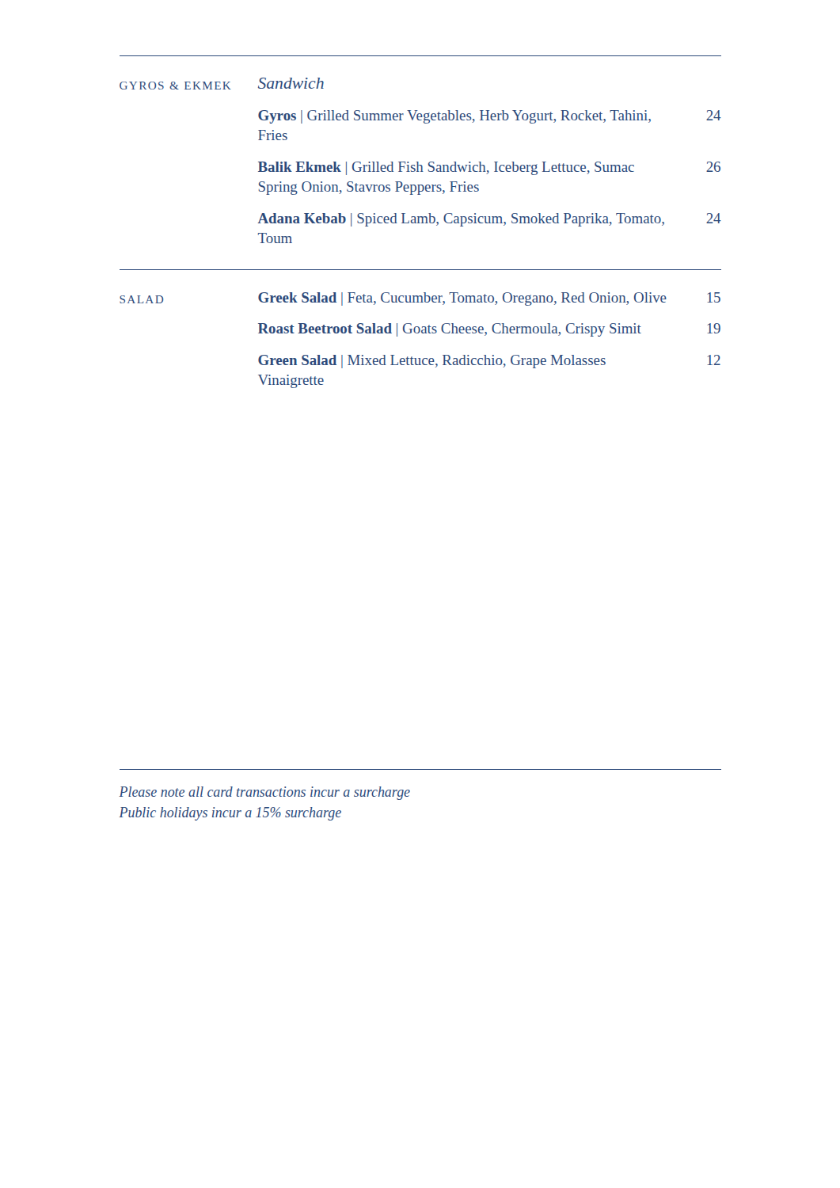Gyros & Ekmek
Sandwich
Gyros | Grilled Summer Vegetables, Herb Yogurt, Rocket, Tahini, Fries
24
Balik Ekmek | Grilled Fish Sandwich, Iceberg Lettuce, Sumac Spring Onion, Stavros Peppers, Fries
26
Adana Kebab | Spiced Lamb, Capsicum, Smoked Paprika, Tomato, Toum
24
Salad
Greek Salad | Feta, Cucumber, Tomato, Oregano, Red Onion, Olive
15
Roast Beetroot Salad | Goats Cheese, Chermoula, Crispy Simit
19
Green Salad | Mixed Lettuce, Radicchio, Grape Molasses Vinaigrette
12
Please note all card transactions incur a surcharge
Public holidays incur a 15% surcharge